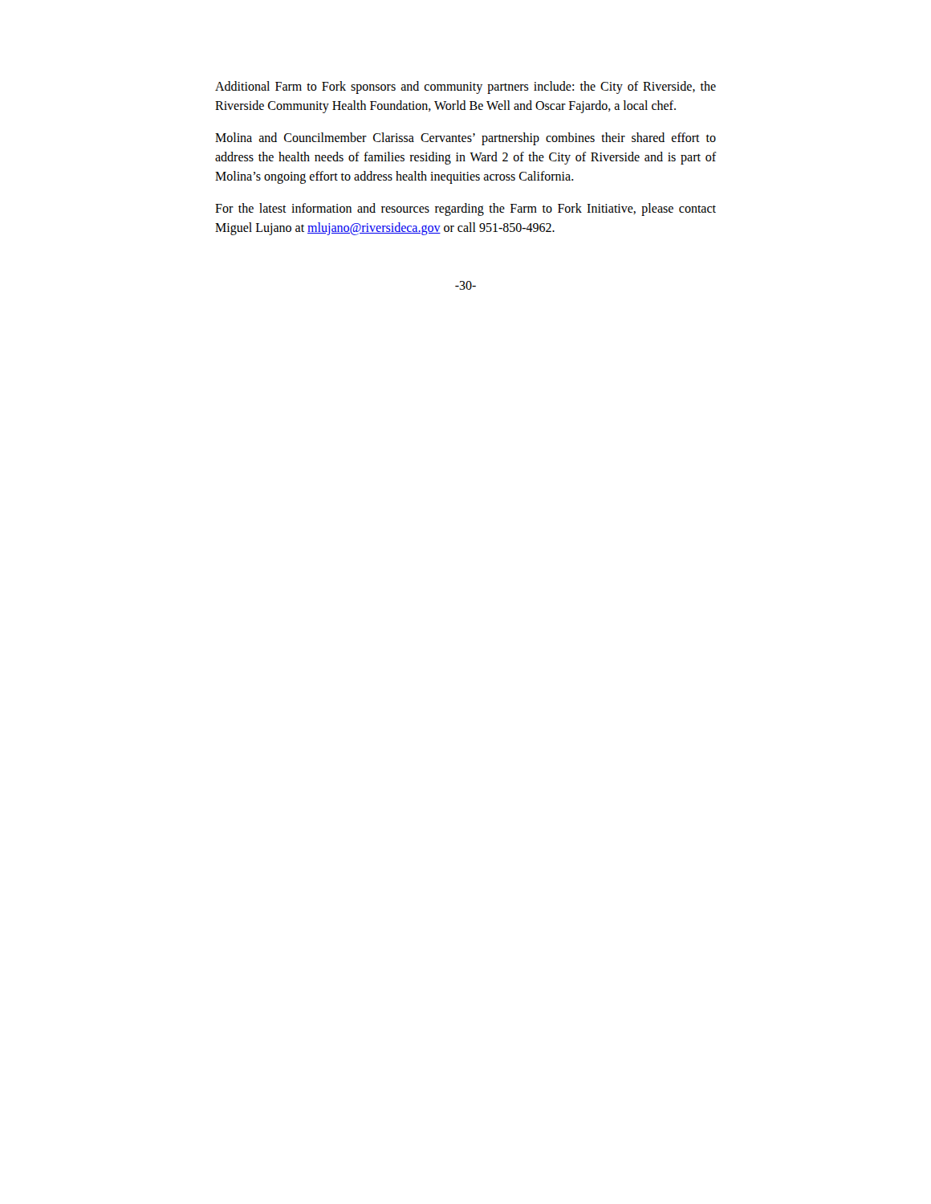Additional Farm to Fork sponsors and community partners include: the City of Riverside, the Riverside Community Health Foundation, World Be Well and Oscar Fajardo, a local chef.
Molina and Councilmember Clarissa Cervantes’ partnership combines their shared effort to address the health needs of families residing in Ward 2 of the City of Riverside and is part of Molina’s ongoing effort to address health inequities across California.
For the latest information and resources regarding the Farm to Fork Initiative, please contact Miguel Lujano at mlujano@riversideca.gov or call 951-850-4962.
-30-